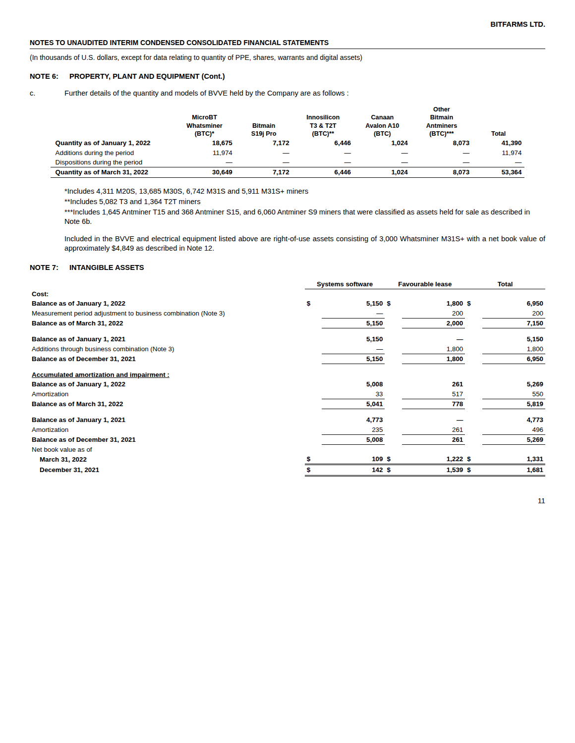BITFARMS LTD.
NOTES TO UNAUDITED INTERIM CONDENSED CONSOLIDATED FINANCIAL STATEMENTS
(In thousands of U.S. dollars, except for data relating to quantity of PPE, shares, warrants and digital assets)
NOTE 6: PROPERTY, PLANT AND EQUIPMENT (Cont.)
c.
Further details of the quantity and models of BVVE held by the Company are as follows :
| | MicroBT Whatsminer (BTC)* | Bitmain S19j Pro | Innosilicon T3 & T2T (BTC)** | Canaan Avalon A10 (BTC) | Other Bitmain Antminers (BTC)*** | Total |
| --- | --- | --- | --- | --- | --- | --- |
| Quantity as of January 1, 2022 | 18,675 | 7,172 | 6,446 | 1,024 | 8,073 | 41,390 |
| Additions during the period | 11,974 | — | — | — | — | 11,974 |
| Dispositions during the period | — | — | — | — | — | — |
| Quantity as of March 31, 2022 | 30,649 | 7,172 | 6,446 | 1,024 | 8,073 | 53,364 |
*Includes 4,311 M20S, 13,685 M30S, 6,742 M31S and 5,911 M31S+ miners
**Includes 5,082 T3 and 1,364 T2T miners
***Includes 1,645 Antminer T15 and 368 Antminer S15, and 6,060 Antminer S9 miners that were classified as assets held for sale as described in Note 6b.
Included in the BVVE and electrical equipment listed above are right-of-use assets consisting of 3,000 Whatsminer M31S+ with a net book value of approximately $4,849 as described in Note 12.
NOTE 7: INTANGIBLE ASSETS
| | Systems software | Favourable lease | Total |
| Cost: | | | | | | |
| Balance as of January 1, 2022 | $ | 5,150 | $ | 1,800 | $ | 6,950 |
| Measurement period adjustment to business combination (Note 3) | | — | | 200 | | 200 |
| Balance as of March 31, 2022 | | 5,150 | | 2,000 | | 7,150 |
| Balance as of January 1, 2021 | | 5,150 | | — | | 5,150 |
| Additions through business combination (Note 3) | | — | | 1,800 | | 1,800 |
| Balance as of December 31, 2021 | | 5,150 | | 1,800 | | 6,950 |
| Accumulated amortization and impairment : | | | | | | |
| Balance as of January 1, 2022 | | 5,008 | | 261 | | 5,269 |
| Amortization | | 33 | | 517 | | 550 |
| Balance as of March 31, 2022 | | 5,041 | | 778 | | 5,819 |
| Balance as of January 1, 2021 | | 4,773 | | — | | 4,773 |
| Amortization | | 235 | | 261 | | 496 |
| Balance as of December 31, 2021 | | 5,008 | | 261 | | 5,269 |
| Net book value as of | | | | | | |
| March 31, 2022 | $ | 109 | $ | 1,222 | $ | 1,331 |
| December 31, 2021 | $ | 142 | $ | 1,539 | $ | 1,681 |
11